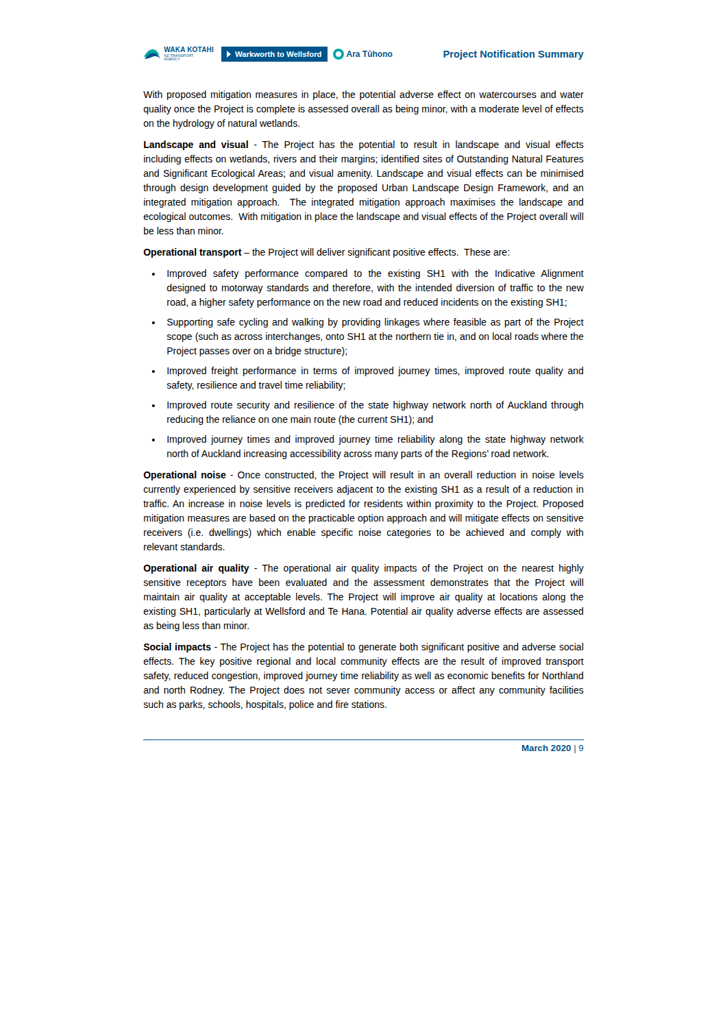WAKA KOTAHINZ TRANSPORT
AGENCY
Warkworth to Wellsford
Ara Tūhono
Project Notification Summary
With proposed mitigation measures in place, the potential adverse effect on watercourses and water quality once the Project is complete is assessed overall as being minor, with a moderate level of effects on the hydrology of natural wetlands.
Landscape and visual - The Project has the potential to result in landscape and visual effects including effects on wetlands, rivers and their margins; identified sites of Outstanding Natural Features and Significant Ecological Areas; and visual amenity. Landscape and visual effects can be minimised through design development guided by the proposed Urban Landscape Design Framework, and an integrated mitigation approach. The integrated mitigation approach maximises the landscape and ecological outcomes. With mitigation in place the landscape and visual effects of the Project overall will be less than minor.
Operational transport – the Project will deliver significant positive effects. These are:
Improved safety performance compared to the existing SH1 with the Indicative Alignment designed to motorway standards and therefore, with the intended diversion of traffic to the new road, a higher safety performance on the new road and reduced incidents on the existing SH1;
Supporting safe cycling and walking by providing linkages where feasible as part of the Project scope (such as across interchanges, onto SH1 at the northern tie in, and on local roads where the Project passes over on a bridge structure);
Improved freight performance in terms of improved journey times, improved route quality and safety, resilience and travel time reliability;
Improved route security and resilience of the state highway network north of Auckland through reducing the reliance on one main route (the current SH1); and
Improved journey times and improved journey time reliability along the state highway network north of Auckland increasing accessibility across many parts of the Regions’ road network.
Operational noise - Once constructed, the Project will result in an overall reduction in noise levels currently experienced by sensitive receivers adjacent to the existing SH1 as a result of a reduction in traffic. An increase in noise levels is predicted for residents within proximity to the Project. Proposed mitigation measures are based on the practicable option approach and will mitigate effects on sensitive receivers (i.e. dwellings) which enable specific noise categories to be achieved and comply with relevant standards.
Operational air quality - The operational air quality impacts of the Project on the nearest highly sensitive receptors have been evaluated and the assessment demonstrates that the Project will maintain air quality at acceptable levels. The Project will improve air quality at locations along the existing SH1, particularly at Wellsford and Te Hana. Potential air quality adverse effects are assessed as being less than minor.
Social impacts - The Project has the potential to generate both significant positive and adverse social effects. The key positive regional and local community effects are the result of improved transport safety, reduced congestion, improved journey time reliability as well as economic benefits for Northland and north Rodney. The Project does not sever community access or affect any community facilities such as parks, schools, hospitals, police and fire stations.
March 2020 | 9